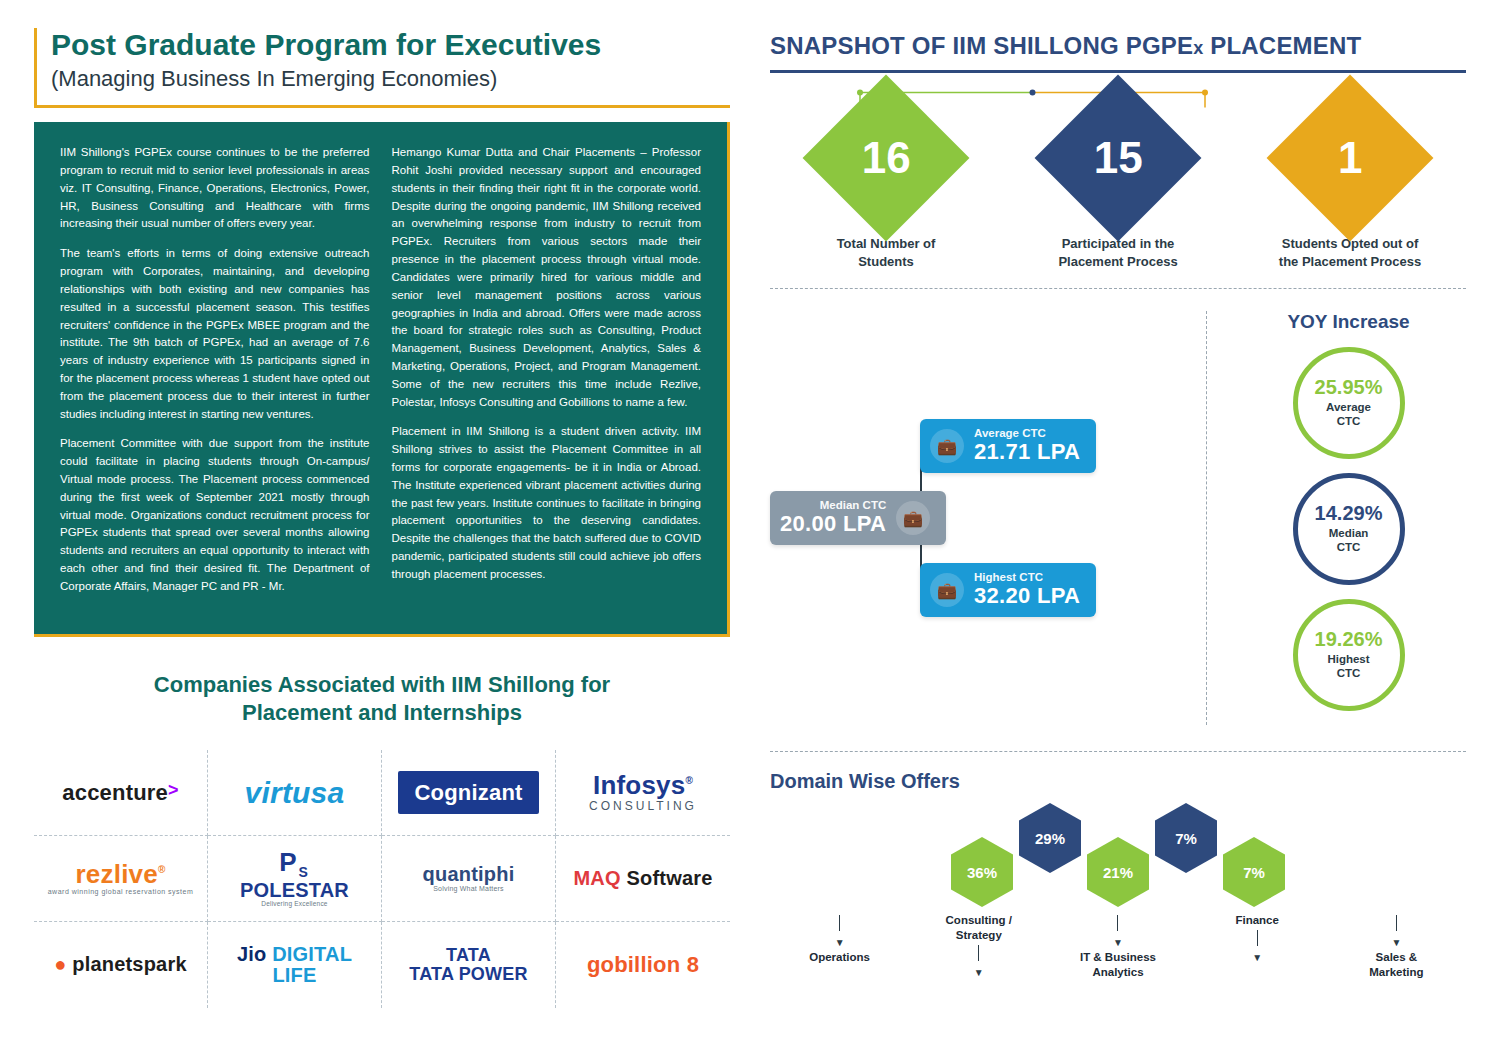Post Graduate Program for Executives (Managing Business In Emerging Economies)
IIM Shillong's PGPEx course continues to be the preferred program to recruit mid to senior level professionals in areas viz. IT Consulting, Finance, Operations, Electronics, Power, HR, Business Consulting and Healthcare with firms increasing their usual number of offers every year.
The team's efforts in terms of doing extensive outreach program with Corporates, maintaining, and developing relationships with both existing and new companies has resulted in a successful placement season. This testifies recruiters' confidence in the PGPEx MBEE program and the institute. The 9th batch of PGPEx, had an average of 7.6 years of industry experience with 15 participants signed in for the placement process whereas 1 student have opted out from the placement process due to their interest in further studies including interest in starting new ventures.
Placement Committee with due support from the institute could facilitate in placing students through On-campus/ Virtual mode process. The Placement process commenced during the first week of September 2021 mostly through virtual mode. Organizations conduct recruitment process for PGPEx students that spread over several months allowing students and recruiters an equal opportunity to interact with each other and find their desired fit. The Department of Corporate Affairs, Manager PC and PR - Mr.
Hemango Kumar Dutta and Chair Placements – Professor Rohit Joshi provided necessary support and encouraged students in their finding their right fit in the corporate world. Despite during the ongoing pandemic, IIM Shillong received an overwhelming response from industry to recruit from PGPEx. Recruiters from various sectors made their presence in the placement process through virtual mode. Candidates were primarily hired for various middle and senior level management positions across various geographies in India and abroad. Offers were made across the board for strategic roles such as Consulting, Product Management, Business Development, Analytics, Sales & Marketing, Operations, Project, and Program Management. Some of the new recruiters this time include Rezlive, Polestar, Infosys Consulting and Gobillions to name a few.
Placement in IIM Shillong is a student driven activity. IIM Shillong strives to assist the Placement Committee in all forms for corporate engagements- be it in India or Abroad. The Institute experienced vibrant placement activities during the past few years. Institute continues to facilitate in bringing placement opportunities to the deserving candidates. Despite the challenges that the batch suffered due to COVID pandemic, participated students still could achieve job offers through placement processes.
Companies Associated with IIM Shillong for
Placement and Internships
accenture>
virtusa
Cognizant
Infosys®CONSULTING
rezlive®award winning global reservation system
PS
POLESTARDelivering Excellence
quantiphiSolving What Matters
MAQ Software
● planetspark
Jio DIGITAL
LIFE
TATA
TATA POWER
gobillion 8
SNAPSHOT OF IIM SHILLONG PGPEx PLACEMENT
16
Total Number of
Students
15
Participated in the
Placement Process
1
Students Opted out of
the Placement Process
💼
Average CTC 21.71 LPA
💼
Median CTC 20.00 LPA
💼
Highest CTC 32.20 LPA
YOY Increase
25.95% Average
CTC
14.29% Median
CTC
19.26% Highest
CTC
Domain Wise Offers
36%
29%
21%
7%
7%
▼
Operations
Consulting /
Strategy ▼
▼
IT & Business
Analytics
Finance ▼
▼
Sales &
Marketing